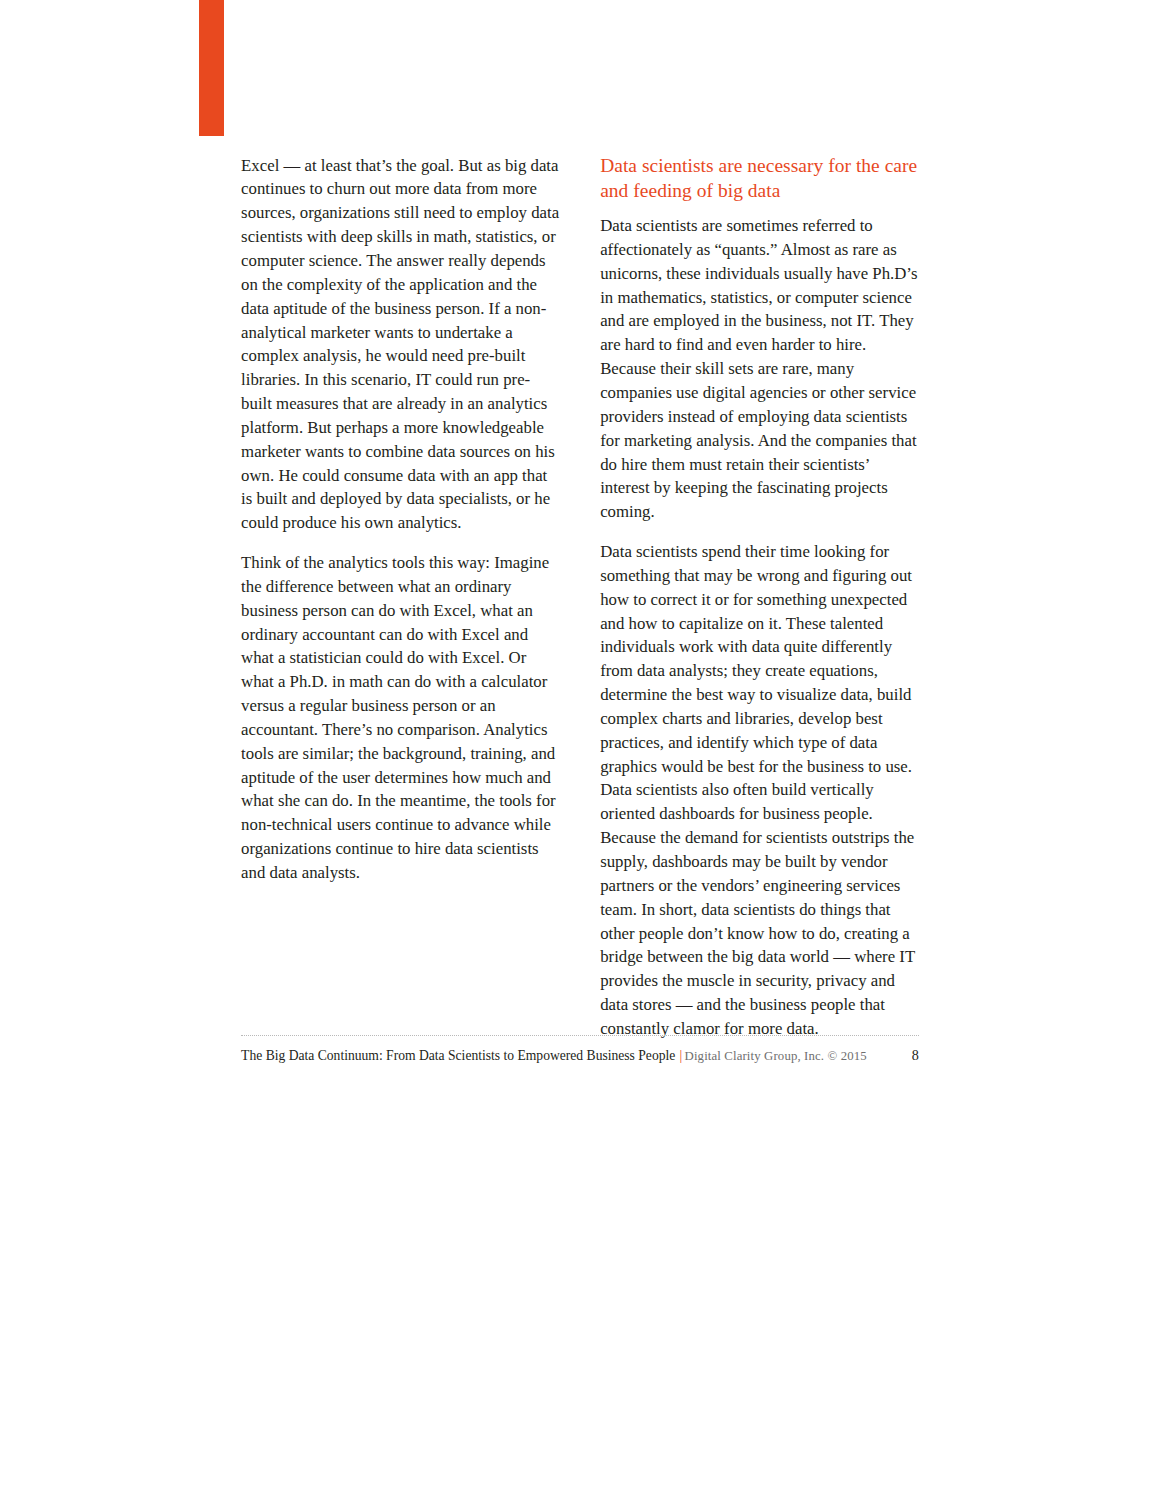Excel — at least that’s the goal. But as big data continues to churn out more data from more sources, organizations still need to employ data scientists with deep skills in math, statistics, or computer science. The answer really depends on the complexity of the application and the data aptitude of the business person. If a non-analytical marketer wants to undertake a complex analysis, he would need pre-built libraries. In this scenario, IT could run pre-built measures that are already in an analytics platform. But perhaps a more knowledgeable marketer wants to combine data sources on his own. He could consume data with an app that is built and deployed by data specialists, or he could produce his own analytics.
Think of the analytics tools this way: Imagine the difference between what an ordinary business person can do with Excel, what an ordinary accountant can do with Excel and what a statistician could do with Excel. Or what a Ph.D. in math can do with a calculator versus a regular business person or an accountant. There’s no comparison. Analytics tools are similar; the background, training, and aptitude of the user determines how much and what she can do. In the meantime, the tools for non-technical users continue to advance while organizations continue to hire data scientists and data analysts.
Data scientists are necessary for the care and feeding of big data
Data scientists are sometimes referred to affectionately as “quants.” Almost as rare as unicorns, these individuals usually have Ph.D’s in mathematics, statistics, or computer science and are employed in the business, not IT. They are hard to find and even harder to hire. Because their skill sets are rare, many companies use digital agencies or other service providers instead of employing data scientists for marketing analysis. And the companies that do hire them must retain their scientists’ interest by keeping the fascinating projects coming.
Data scientists spend their time looking for something that may be wrong and figuring out how to correct it or for something unexpected and how to capitalize on it. These talented individuals work with data quite differently from data analysts; they create equations, determine the best way to visualize data, build complex charts and libraries, develop best practices, and identify which type of data graphics would be best for the business to use. Data scientists also often build vertically oriented dashboards for business people. Because the demand for scientists outstrips the supply, dashboards may be built by vendor partners or the vendors’ engineering services team. In short, data scientists do things that other people don’t know how to do, creating a bridge between the big data world — where IT provides the muscle in security, privacy and data stores — and the business people that constantly clamor for more data.
The Big Data Continuum: From Data Scientists to Empowered Business People | Digital Clarity Group, Inc. © 2015 8